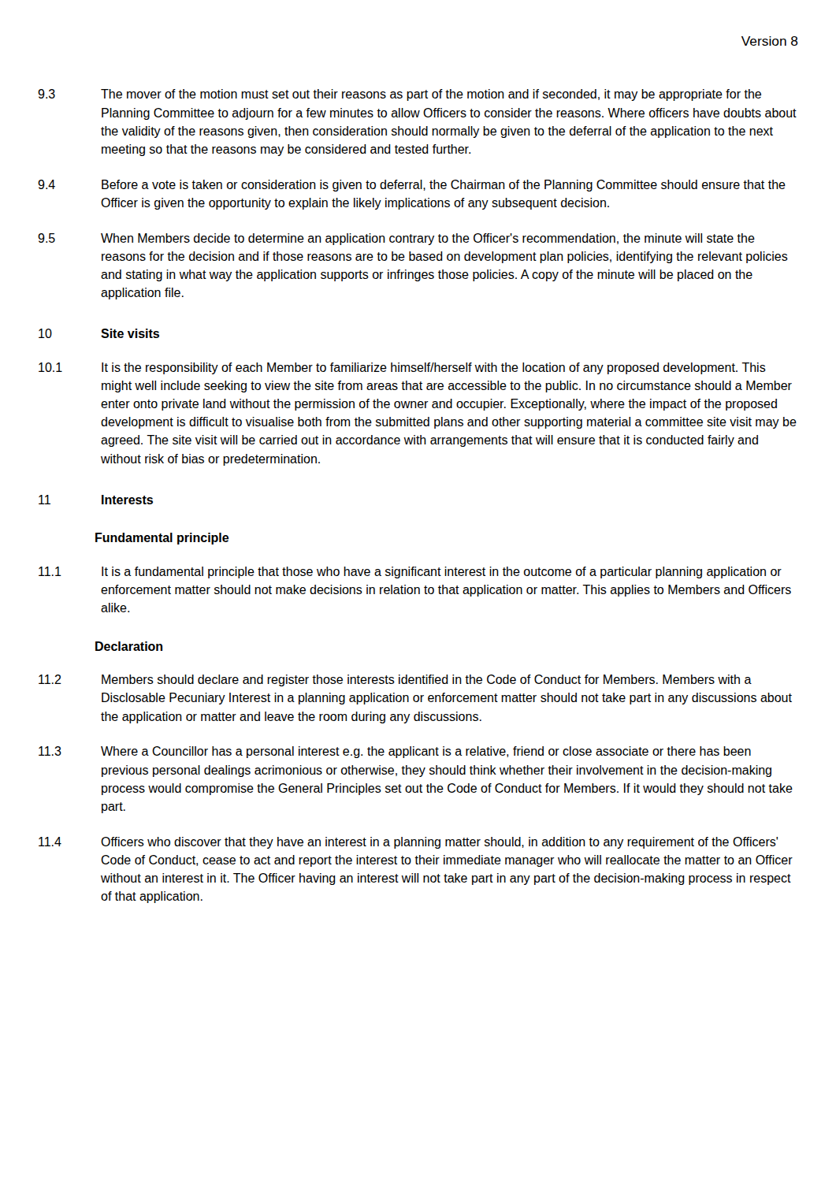Version 8
9.3
The mover of the motion must set out their reasons as part of the motion and if seconded, it may be appropriate for the Planning Committee to adjourn for a few minutes to allow Officers to consider the reasons. Where officers have doubts about the validity of the reasons given, then consideration should normally be given to the deferral of the application to the next meeting so that the reasons may be considered and tested further.
9.4
Before a vote is taken or consideration is given to deferral, the Chairman of the Planning Committee should ensure that the Officer is given the opportunity to explain the likely implications of any subsequent decision.
9.5
When Members decide to determine an application contrary to the Officer's recommendation, the minute will state the reasons for the decision and if those reasons are to be based on development plan policies, identifying the relevant policies and stating in what way the application supports or infringes those policies. A copy of the minute will be placed on the application file.
10
Site visits
10.1
It is the responsibility of each Member to familiarize himself/herself with the location of any proposed development. This might well include seeking to view the site from areas that are accessible to the public. In no circumstance should a Member enter onto private land without the permission of the owner and occupier. Exceptionally, where the impact of the proposed development is difficult to visualise both from the submitted plans and other supporting material a committee site visit may be agreed. The site visit will be carried out in accordance with arrangements that will ensure that it is conducted fairly and without risk of bias or predetermination.
11
Interests
Fundamental principle
11.1
It is a fundamental principle that those who have a significant interest in the outcome of a particular planning application or enforcement matter should not make decisions in relation to that application or matter. This applies to Members and Officers alike.
Declaration
11.2
Members should declare and register those interests identified in the Code of Conduct for Members. Members with a Disclosable Pecuniary Interest in a planning application or enforcement matter should not take part in any discussions about the application or matter and leave the room during any discussions.
11.3
Where a Councillor has a personal interest e.g. the applicant is a relative, friend or close associate or there has been previous personal dealings acrimonious or otherwise, they should think whether their involvement in the decision-making process would compromise the General Principles set out the Code of Conduct for Members. If it would they should not take part.
11.4
Officers who discover that they have an interest in a planning matter should, in addition to any requirement of the Officers' Code of Conduct, cease to act and report the interest to their immediate manager who will reallocate the matter to an Officer without an interest in it. The Officer having an interest will not take part in any part of the decision-making process in respect of that application.